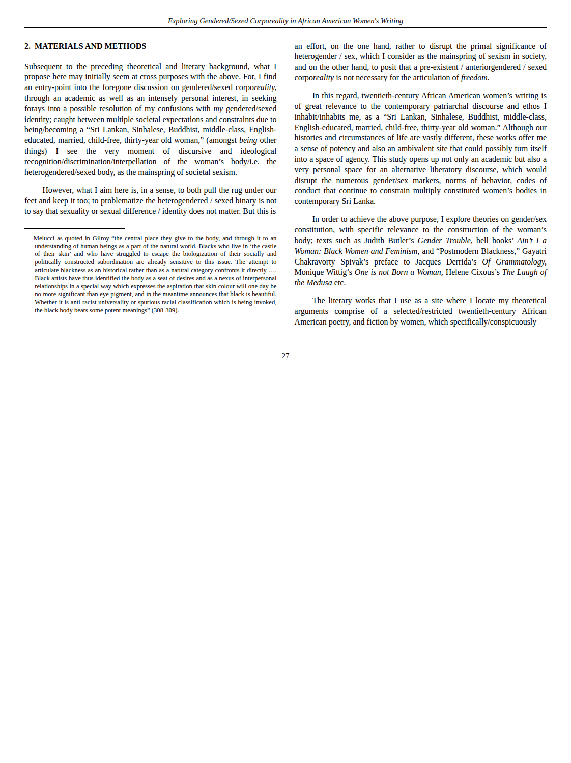Exploring Gendered/Sexed Corporeality in African American Women's Writing
2. Materials and Methods
Subsequent to the preceding theoretical and literary background, what I propose here may initially seem at cross purposes with the above. For, I find an entry-point into the foregone discussion on gendered/sexed corporeality, through an academic as well as an intensely personal interest, in seeking forays into a possible resolution of my confusions with my gendered/sexed identity; caught between multiple societal expectations and constraints due to being/becoming a “Sri Lankan, Sinhalese, Buddhist, middle-class, English-educated, married, child-free, thirty-year old woman,” (amongst being other things) I see the very moment of discursive and ideological recognition/discrimination/interpellation of the woman’s body/i.e. the heterogendered/sexed body, as the mainspring of societal sexism.
However, what I aim here is, in a sense, to both pull the rug under our feet and keep it too; to problematize the heterogendered / sexed binary is not to say that sexuality or sexual difference / identity does not matter. But this is
Melucci as quoted in Gilroy-“the central place they give to the body, and through it to an understanding of human beings as a part of the natural world. Blacks who live in ‘the castle of their skin’ and who have struggled to escape the biologization of their socially and politically constructed subordination are already sensitive to this issue. The attempt to articulate blackness as an historical rather than as a natural category confronts it directly …. Black artists have thus identified the body as a seat of desires and as a nexus of interpersonal relationships in a special way which expresses the aspiration that skin colour will one day be no more significant than eye pigment, and in the meantime announces that black is beautiful. Whether it is anti-racist universality or spurious racial classification which is being invoked, the black body bears some potent meanings” (308-309).
an effort, on the one hand, rather to disrupt the primal significance of heterogender / sex, which I consider as the mainspring of sexism in society, and on the other hand, to posit that a pre-existent / anteriorgendered / sexed corporeality is not necessary for the articulation of freedom.
In this regard, twentieth-century African American women’s writing is of great relevance to the contemporary patriarchal discourse and ethos I inhabit/inhabits me, as a “Sri Lankan, Sinhalese, Buddhist, middle-class, English-educated, married, child-free, thirty-year old woman.” Although our histories and circumstances of life are vastly different, these works offer me a sense of potency and also an ambivalent site that could possibly turn itself into a space of agency. This study opens up not only an academic but also a very personal space for an alternative liberatory discourse, which would disrupt the numerous gender/sex markers, norms of behavior, codes of conduct that continue to constrain multiply constituted women’s bodies in contemporary Sri Lanka.
In order to achieve the above purpose, I explore theories on gender/sex constitution, with specific relevance to the construction of the woman’s body; texts such as Judith Butler’s Gender Trouble, bell hooks’ Ain’t I a Woman: Black Women and Feminism, and “Postmodern Blackness,” Gayatri Chakravorty Spivak’s preface to Jacques Derrida’s Of Grammatology, Monique Wittig’s One is not Born a Woman, Helene Cixous’s The Laugh of the Medusa etc.
The literary works that I use as a site where I locate my theoretical arguments comprise of a selected/restricted twentieth-century African American poetry, and fiction by women, which specifically/conspicuously
27